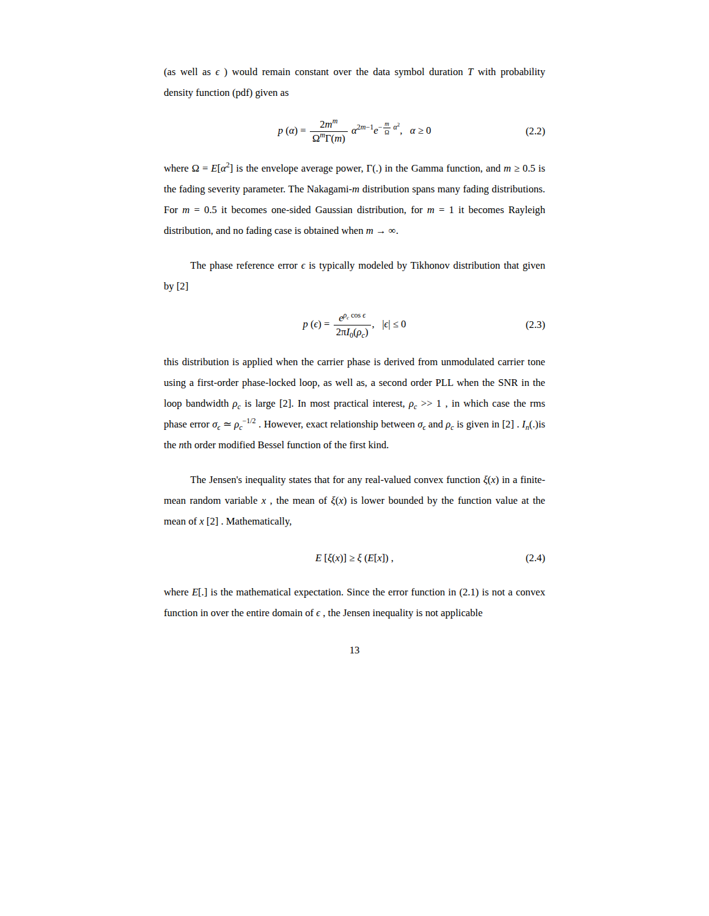(as well as ϵ ) would remain constant over the data symbol duration T with probability density function (pdf) given as
p (α) = 2mm ΩmΓ(m) α2m−1e−mΩ α2, α ≥ 0
(2.2)
where Ω = E[α2] is the envelope average power, Γ(.) in the Gamma function, and m ≥ 0.5 is the fading severity parameter. The Nakagami-m distribution spans many fading distributions. For m = 0.5 it becomes one-sided Gaussian distribution, for m = 1 it becomes Rayleigh distribution, and no fading case is obtained when m → ∞.
The phase reference error ϵ is typically modeled by Tikhonov distribution that given by [2]
p (ϵ) = eρc cos ϵ 2πI0(ρc) , |ϵ| ≤ 0
(2.3)
this distribution is applied when the carrier phase is derived from unmodulated carrier tone using a first-order phase-locked loop, as well as, a second order PLL when the SNR in the loop bandwidth ρc is large [2]. In most practical interest, ρc >> 1 , in which case the rms phase error σϵ ≃ ρc−1/2 . However, exact relationship between σϵ and ρc is given in [2] . In(.)is the nth order modified Bessel function of the first kind.
The Jensen's inequality states that for any real-valued convex function ξ(x) in a finite-mean random variable x , the mean of ξ(x) is lower bounded by the function value at the mean of x [2] . Mathematically,
E [ξ(x)] ≥ ξ (E[x]) ,
(2.4)
where E[.] is the mathematical expectation. Since the error function in (2.1) is not a convex function in over the entire domain of ϵ , the Jensen inequality is not applicable
13